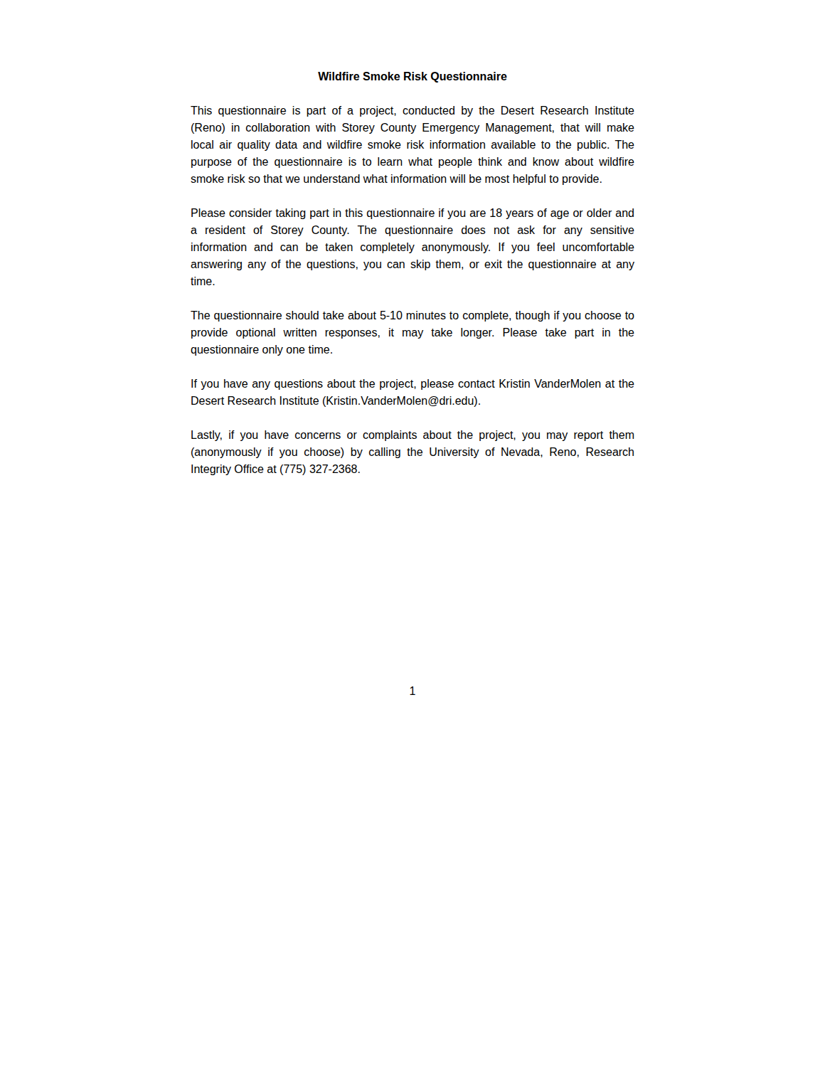Wildfire Smoke Risk Questionnaire
This questionnaire is part of a project, conducted by the Desert Research Institute (Reno) in collaboration with Storey County Emergency Management, that will make local air quality data and wildfire smoke risk information available to the public. The purpose of the questionnaire is to learn what people think and know about wildfire smoke risk so that we understand what information will be most helpful to provide.
Please consider taking part in this questionnaire if you are 18 years of age or older and a resident of Storey County. The questionnaire does not ask for any sensitive information and can be taken completely anonymously. If you feel uncomfortable answering any of the questions, you can skip them, or exit the questionnaire at any time.
The questionnaire should take about 5-10 minutes to complete, though if you choose to provide optional written responses, it may take longer. Please take part in the questionnaire only one time.
If you have any questions about the project, please contact Kristin VanderMolen at the Desert Research Institute (Kristin.VanderMolen@dri.edu).
Lastly, if you have concerns or complaints about the project, you may report them (anonymously if you choose) by calling the University of Nevada, Reno, Research Integrity Office at (775) 327-2368.
1